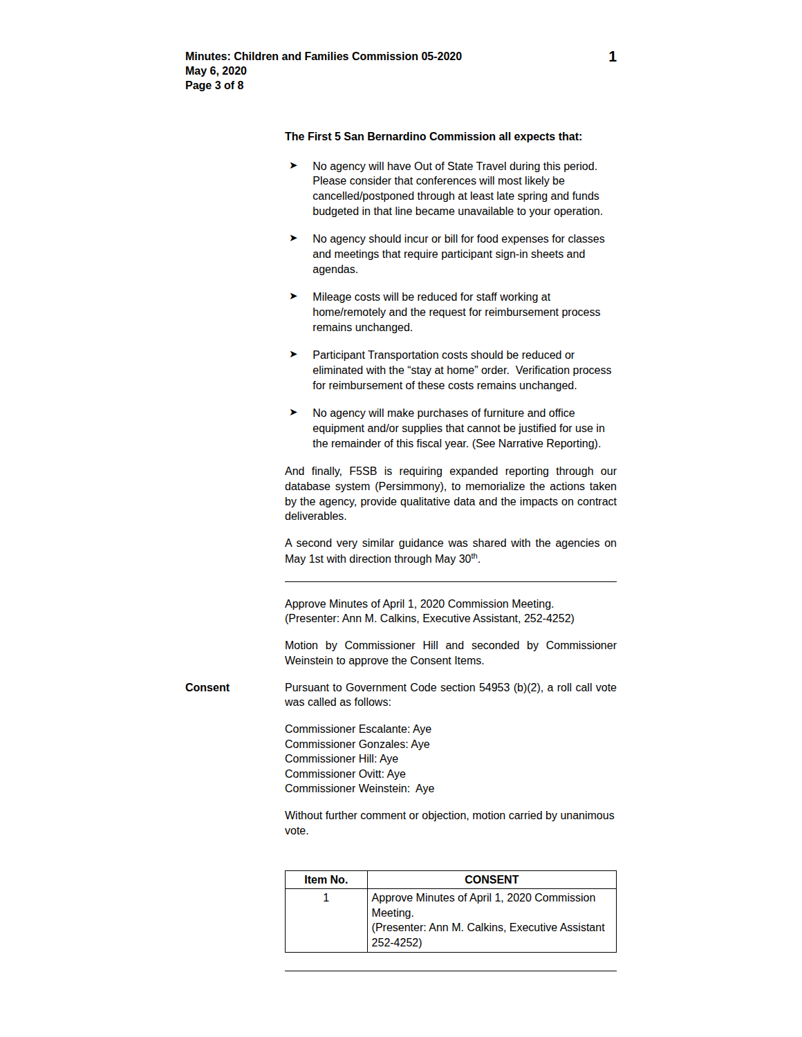Minutes: Children and Families Commission 05-2020
May 6, 2020
Page 3 of 8
1
The First 5 San Bernardino Commission all expects that:
No agency will have Out of State Travel during this period. Please consider that conferences will most likely be cancelled/postponed through at least late spring and funds budgeted in that line became unavailable to your operation.
No agency should incur or bill for food expenses for classes and meetings that require participant sign-in sheets and agendas.
Mileage costs will be reduced for staff working at home/remotely and the request for reimbursement process remains unchanged.
Participant Transportation costs should be reduced or eliminated with the “stay at home” order. Verification process for reimbursement of these costs remains unchanged.
No agency will make purchases of furniture and office equipment and/or supplies that cannot be justified for use in the remainder of this fiscal year. (See Narrative Reporting).
And finally, F5SB is requiring expanded reporting through our database system (Persimmony), to memorialize the actions taken by the agency, provide qualitative data and the impacts on contract deliverables.
A second very similar guidance was shared with the agencies on May 1st with direction through May 30th.
Approve Minutes of April 1, 2020 Commission Meeting.
(Presenter: Ann M. Calkins, Executive Assistant, 252-4252)
Motion by Commissioner Hill and seconded by Commissioner Weinstein to approve the Consent Items.
Consent
Pursuant to Government Code section 54953 (b)(2), a roll call vote was called as follows:
Commissioner Escalante: Aye
Commissioner Gonzales: Aye
Commissioner Hill: Aye
Commissioner Ovitt: Aye
Commissioner Weinstein: Aye
Without further comment or objection, motion carried by unanimous vote.
| Item No. | CONSENT |
| --- | --- |
| 1 | Approve Minutes of April 1, 2020 Commission Meeting. (Presenter: Ann M. Calkins, Executive Assistant 252-4252) |